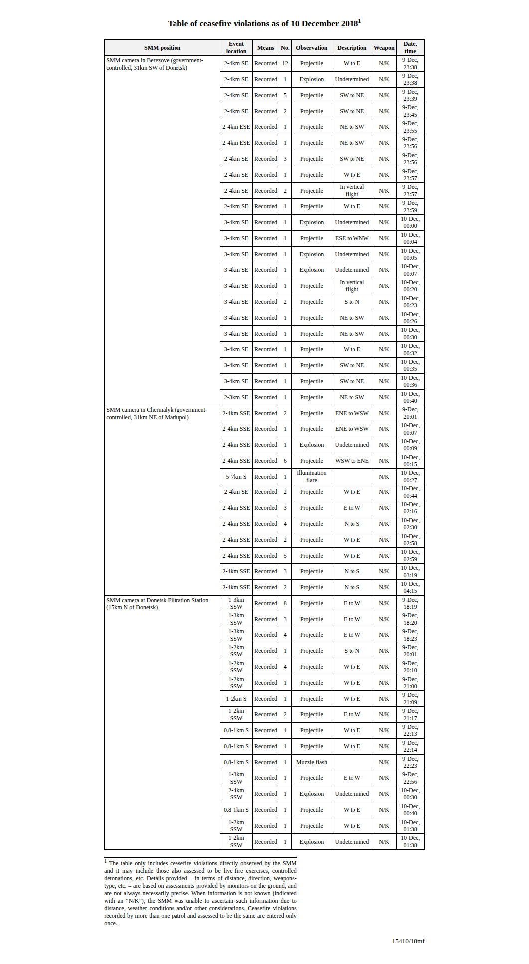Table of ceasefire violations as of 10 December 20181
| SMM position | Event location | Means | No. | Observation | Description | Weapon | Date, time |
| --- | --- | --- | --- | --- | --- | --- | --- |
| SMM camera in Berezove (government-controlled, 31km SW of Donetsk) | 2-4km SE | Recorded | 12 | Projectile | W to E | N/K | 9-Dec, 23:38 |
| 2-4km SE | Recorded | 1 | Explosion | Undetermined | N/K | 9-Dec, 23:38 |
| 2-4km SE | Recorded | 5 | Projectile | SW to NE | N/K | 9-Dec, 23:39 |
| 2-4km SE | Recorded | 2 | Projectile | SW to NE | N/K | 9-Dec, 23:45 |
| 2-4km ESE | Recorded | 1 | Projectile | NE to SW | N/K | 9-Dec, 23:55 |
| 2-4km ESE | Recorded | 1 | Projectile | NE to SW | N/K | 9-Dec, 23:56 |
| 2-4km SE | Recorded | 3 | Projectile | SW to NE | N/K | 9-Dec, 23:56 |
| 2-4km SE | Recorded | 1 | Projectile | W to E | N/K | 9-Dec, 23:57 |
| 2-4km SE | Recorded | 2 | Projectile | In vertical flight | N/K | 9-Dec, 23:57 |
| 2-4km SE | Recorded | 1 | Projectile | W to E | N/K | 9-Dec, 23:59 |
| 3-4km SE | Recorded | 1 | Explosion | Undetermined | N/K | 10-Dec, 00:00 |
| 3-4km SE | Recorded | 1 | Projectile | ESE to WNW | N/K | 10-Dec, 00:04 |
| 3-4km SE | Recorded | 1 | Explosion | Undetermined | N/K | 10-Dec, 00:05 |
| 3-4km SE | Recorded | 1 | Explosion | Undetermined | N/K | 10-Dec, 00:07 |
| 3-4km SE | Recorded | 1 | Projectile | In vertical flight | N/K | 10-Dec, 00:20 |
| 3-4km SE | Recorded | 2 | Projectile | S to N | N/K | 10-Dec, 00:23 |
| 3-4km SE | Recorded | 1 | Projectile | NE to SW | N/K | 10-Dec, 00:26 |
| 3-4km SE | Recorded | 1 | Projectile | NE to SW | N/K | 10-Dec, 00:30 |
| 3-4km SE | Recorded | 1 | Projectile | W to E | N/K | 10-Dec, 00:32 |
| 3-4km SE | Recorded | 1 | Projectile | SW to NE | N/K | 10-Dec, 00:35 |
| 3-4km SE | Recorded | 1 | Projectile | SW to NE | N/K | 10-Dec, 00:36 |
| 2-3km SE | Recorded | 1 | Projectile | NE to SW | N/K | 10-Dec, 00:40 |
| SMM camera in Chermalyk (government-controlled, 31km NE of Mariupol) | 2-4km SSE | Recorded | 2 | Projectile | ENE to WSW | N/K | 9-Dec, 20:01 |
| 2-4km SSE | Recorded | 1 | Projectile | ENE to WSW | N/K | 10-Dec, 00:07 |
| 2-4km SSE | Recorded | 1 | Explosion | Undetermined | N/K | 10-Dec, 00:09 |
| 2-4km SSE | Recorded | 6 | Projectile | WSW to ENE | N/K | 10-Dec, 00:15 |
| 5-7km S | Recorded | 1 | Illumination flare | | N/K | 10-Dec, 00:27 |
| 2-4km SE | Recorded | 2 | Projectile | W to E | N/K | 10-Dec, 00:44 |
| 2-4km SSE | Recorded | 3 | Projectile | E to W | N/K | 10-Dec, 02:16 |
| 2-4km SSE | Recorded | 4 | Projectile | N to S | N/K | 10-Dec, 02:30 |
| 2-4km SSE | Recorded | 2 | Projectile | W to E | N/K | 10-Dec, 02:58 |
| 2-4km SSE | Recorded | 5 | Projectile | W to E | N/K | 10-Dec, 02:59 |
| 2-4km SSE | Recorded | 3 | Projectile | N to S | N/K | 10-Dec, 03:19 |
| 2-4km SSE | Recorded | 2 | Projectile | N to S | N/K | 10-Dec, 04:15 |
| SMM camera at Donetsk Filtration Station (15km N of Donetsk) | 1-3km SSW | Recorded | 8 | Projectile | E to W | N/K | 9-Dec, 18:19 |
| 1-3km SSW | Recorded | 3 | Projectile | E to W | N/K | 9-Dec, 18:20 |
| 1-3km SSW | Recorded | 4 | Projectile | E to W | N/K | 9-Dec, 18:23 |
| 1-2km SSW | Recorded | 1 | Projectile | S to N | N/K | 9-Dec, 20:01 |
| 1-2km SSW | Recorded | 4 | Projectile | W to E | N/K | 9-Dec, 20:10 |
| 1-2km SSW | Recorded | 1 | Projectile | W to E | N/K | 9-Dec, 21:00 |
| 1-2km S | Recorded | 1 | Projectile | W to E | N/K | 9-Dec, 21:09 |
| 1-2km SSW | Recorded | 2 | Projectile | E to W | N/K | 9-Dec, 21:17 |
| 0.8-1km S | Recorded | 4 | Projectile | W to E | N/K | 9-Dec, 22:13 |
| 0.8-1km S | Recorded | 1 | Projectile | W to E | N/K | 9-Dec, 22:14 |
| 0.8-1km S | Recorded | 1 | Muzzle flash | | N/K | 9-Dec, 22:23 |
| 1-3km SSW | Recorded | 1 | Projectile | E to W | N/K | 9-Dec, 22:56 |
| 2-4km SSW | Recorded | 1 | Explosion | Undetermined | N/K | 10-Dec, 00:30 |
| 0.8-1km S | Recorded | 1 | Projectile | W to E | N/K | 10-Dec, 00:40 |
| 1-2km SSW | Recorded | 1 | Projectile | W to E | N/K | 10-Dec, 01:38 |
| 1-2km SSW | Recorded | 1 | Explosion | Undetermined | N/K | 10-Dec, 01:38 |
1 The table only includes ceasefire violations directly observed by the SMM and it may include those also assessed to be live-fire exercises, controlled detonations, etc. Details provided – in terms of distance, direction, weapons-type, etc. – are based on assessments provided by monitors on the ground, and are not always necessarily precise. When information is not known (indicated with an “N/K”), the SMM was unable to ascertain such information due to distance, weather conditions and/or other considerations. Ceasefire violations recorded by more than one patrol and assessed to be the same are entered only once.
15410/18mf